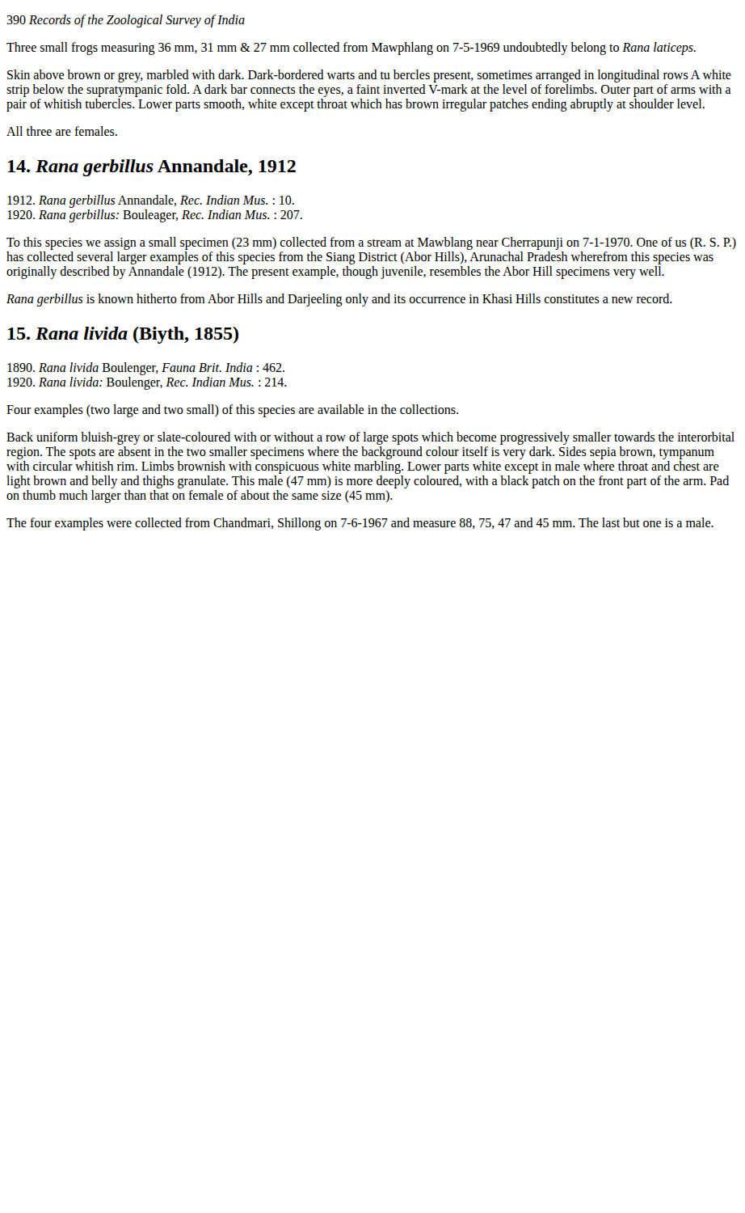390 Records of the Zoological Survey of India
Three small frogs measuring 36 mm, 31 mm & 27 mm collected from Mawphlang on 7-5-1969 undoubtedly belong to Rana laticeps.
Skin above brown or grey, marbled with dark. Dark-bordered warts and tu bercles present, sometimes arranged in longitudinal rows A white strip below the supratympanic fold. A dark bar connects the eyes, a faint inverted V-mark at the level of forelimbs. Outer part of arms with a pair of whitish tubercles. Lower parts smooth, white except throat which has brown irregular patches ending abruptly at shoulder level.
All three are females.
14. Rana gerbillus Annandale, 1912
1912. Rana gerbillus Annandale, Rec. Indian Mus. : 10.
1920. Rana gerbillus: Bouleager, Rec. Indian Mus. : 207.
To this species we assign a small specimen (23 mm) collected from a stream at Mawblang near Cherrapunji on 7-1-1970. One of us (R. S. P.) has collected several larger examples of this species from the Siang District (Abor Hills), Arunachal Pradesh wherefrom this species was originally described by Annandale (1912). The present example, though juvenile, resembles the Abor Hill specimens very well.
Rana gerbillus is known hitherto from Abor Hills and Darjeeling only and its occurrence in Khasi Hills constitutes a new record.
15. Rana livida (Biyth, 1855)
1890. Rana livida Boulenger, Fauna Brit. India : 462.
1920. Rana livida: Boulenger, Rec. Indian Mus. : 214.
Four examples (two large and two small) of this species are available in the collections.
Back uniform bluish-grey or slate-coloured with or without a row of large spots which become progressively smaller towards the interorbital region. The spots are absent in the two smaller specimens where the background colour itself is very dark. Sides sepia brown, tympanum with circular whitish rim. Limbs brownish with conspicuous white marbling. Lower parts white except in male where throat and chest are light brown and belly and thighs granulate. This male (47 mm) is more deeply coloured, with a black patch on the front part of the arm. Pad on thumb much larger than that on female of about the same size (45 mm).
The four examples were collected from Chandmari, Shillong on 7-6-1967 and measure 88, 75, 47 and 45 mm. The last but one is a male.